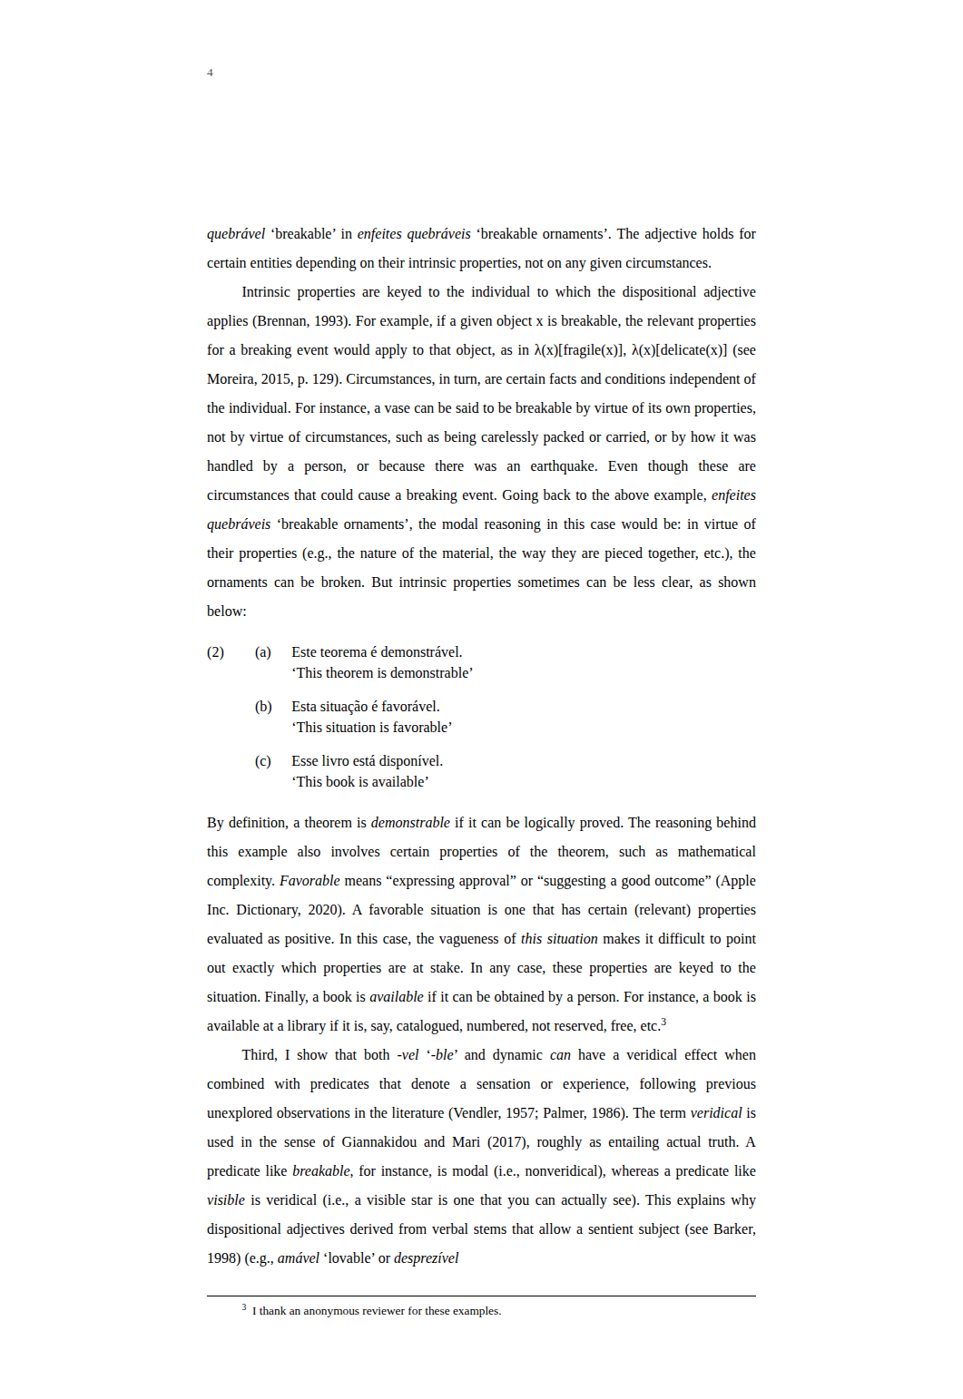4
quebrável ‘breakable’ in enfeites quebráveis ‘breakable ornaments’. The adjective holds for certain entities depending on their intrinsic properties, not on any given circumstances.
Intrinsic properties are keyed to the individual to which the dispositional adjective applies (Brennan, 1993). For example, if a given object x is breakable, the relevant properties for a breaking event would apply to that object, as in λ(x)[fragile(x)], λ(x)[delicate(x)] (see Moreira, 2015, p. 129). Circumstances, in turn, are certain facts and conditions independent of the individual. For instance, a vase can be said to be breakable by virtue of its own properties, not by virtue of circumstances, such as being carelessly packed or carried, or by how it was handled by a person, or because there was an earthquake. Even though these are circumstances that could cause a breaking event. Going back to the above example, enfeites quebráveis ‘breakable ornaments’, the modal reasoning in this case would be: in virtue of their properties (e.g., the nature of the material, the way they are pieced together, etc.), the ornaments can be broken. But intrinsic properties sometimes can be less clear, as shown below:
(2)
(a)
Este teorema é demonstrável. ‘This theorem is demonstrable’
(b)
Esta situação é favorável. ‘This situation is favorable’
(c)
Esse livro está disponível. ‘This book is available’
By definition, a theorem is demonstrable if it can be logically proved. The reasoning behind this example also involves certain properties of the theorem, such as mathematical complexity. Favorable means “expressing approval” or “suggesting a good outcome” (Apple Inc. Dictionary, 2020). A favorable situation is one that has certain (relevant) properties evaluated as positive. In this case, the vagueness of this situation makes it difficult to point out exactly which properties are at stake. In any case, these properties are keyed to the situation. Finally, a book is available if it can be obtained by a person. For instance, a book is available at a library if it is, say, catalogued, numbered, not reserved, free, etc.3
Third, I show that both -vel ‘-ble’ and dynamic can have a veridical effect when combined with predicates that denote a sensation or experience, following previous unexplored observations in the literature (Vendler, 1957; Palmer, 1986). The term veridical is used in the sense of Giannakidou and Mari (2017), roughly as entailing actual truth. A predicate like breakable, for instance, is modal (i.e., nonveridical), whereas a predicate like visible is veridical (i.e., a visible star is one that you can actually see). This explains why dispositional adjectives derived from verbal stems that allow a sentient subject (see Barker, 1998) (e.g., amável ‘lovable’ or desprezível
3 I thank an anonymous reviewer for these examples.